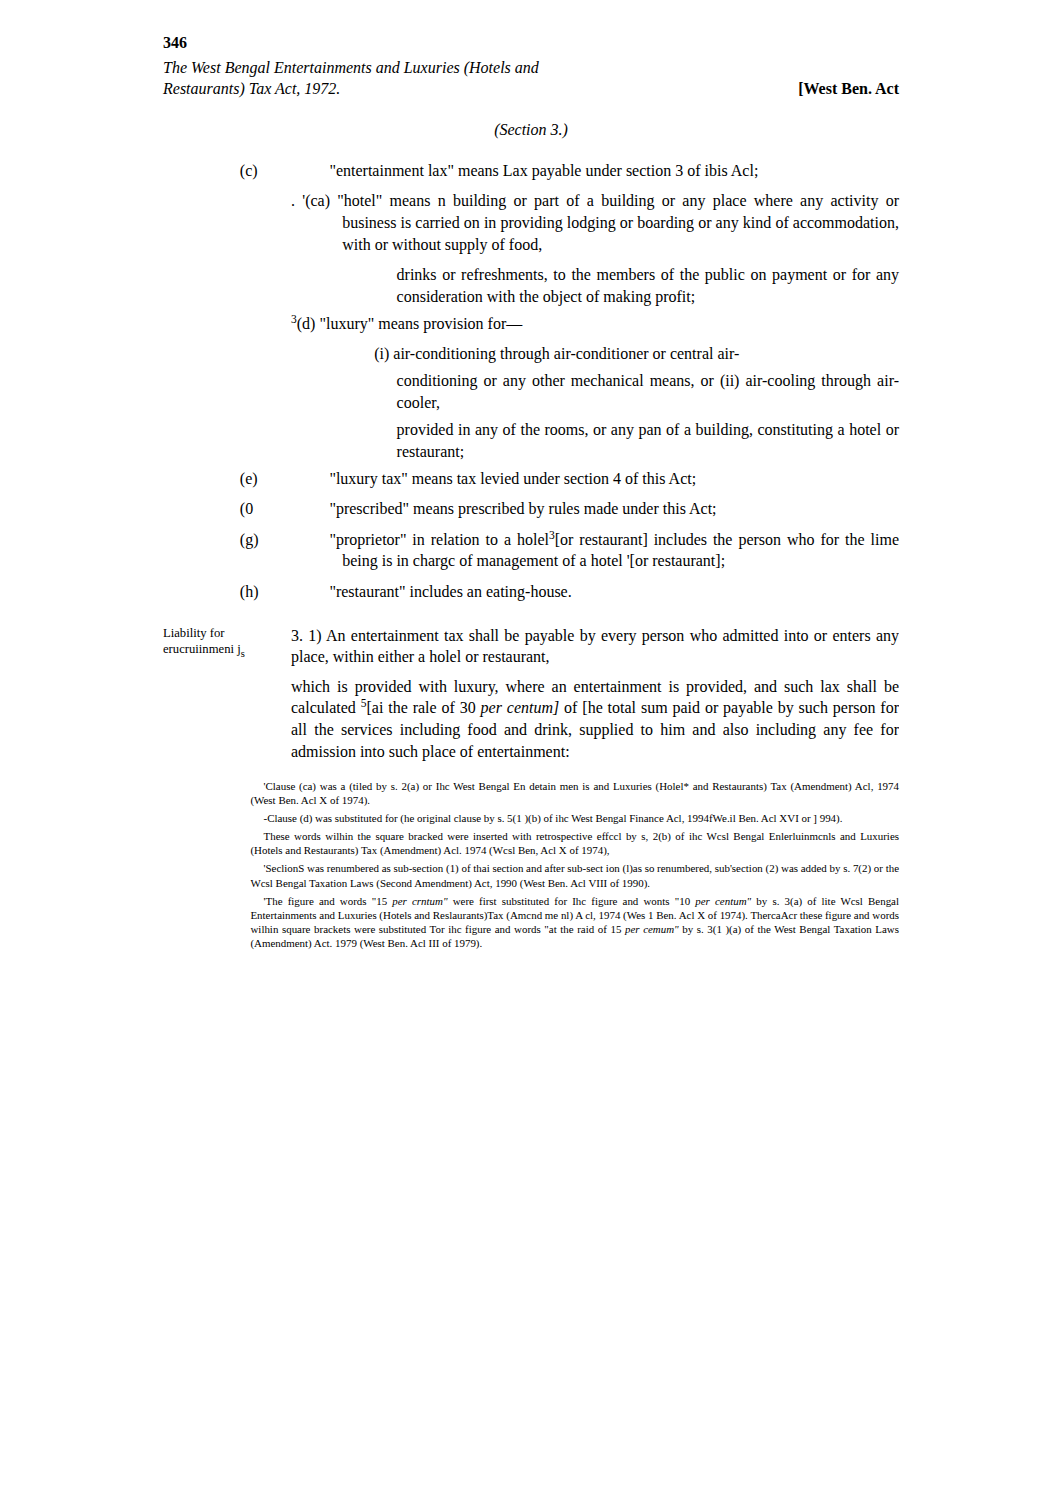346
| The West Bengal Entertainments and Luxuries (Hotels and Restaurants) Tax Act, 1972. | [West Ben. Act |
(Section 3.)
(c)"entertainment lax" means Lax payable under section 3 of ibis Acl;
. '(ca) "hotel" means n building or part of a building or any place where any activity or business is carried on in providing lodging or boarding or any kind of accommodation, with or without supply of food,
drinks or refreshments, to the members of the public on payment or for any consideration with the object of making profit;
3(d) "luxury" means provision for—
(i) air-conditioning through air-conditioner or central air-
conditioning or any other mechanical means, or (ii) air-cooling through air-cooler,
provided in any of the rooms, or any pan of a building, constituting a hotel or restaurant;
(e)"luxury tax" means tax levied under section 4 of this Act;
(0"prescribed" means prescribed by rules made under this Act;
(g)"proprietor" in relation to a holel3[or restaurant] includes the person who for the lime being is in chargc of management of a hotel '[or restaurant];
(h)"restaurant" includes an eating-house.
Liability for erucruiinmeni js
3. 1) An entertainment tax shall be payable by every person who admitted into or enters any place, within either a holel or restaurant,
which is provided with luxury, where an entertainment is provided, and such lax shall be calculated 5[ai the rale of 30 per centum] of [he total sum paid or payable by such person for all the services including food and drink, supplied to him and also including any fee for admission into such place of entertainment:
'Clause (ca) was a (tiled by s. 2(a) or Ihc West Bengal En detain men is and Luxuries (Holel* and Restaurants) Tax (Amendment) Acl, 1974 (West Ben. Acl X of 1974).
-Clause (d) was substituted for (he original clause by s. 5(1 )(b) of ihc West Bengal Finance Acl, 1994fWe.il Ben. Acl XVI or ] 994).
These words wilhin the square bracked were inserted with retrospective effccl by s, 2(b) of ihc Wcsl Bengal Enlerluinmcnls and Luxuries (Hotels and Restaurants) Tax (Amendment) Acl. 1974 (Wcsl Ben, Acl X of 1974),
'SeclionS was renumbered as sub-section (1) of thai section and after sub-sect ion (l)as so renumbered, sub'section (2) was added by s. 7(2) or the Wcsl Bengal Taxation Laws (Second Amendment) Act, 1990 (West Ben. Acl VIII of 1990).
'The figure and words "15 per crntum" were first substituted for Ihc figure and wonts "10 per centum" by s. 3(a) of lite Wcsl Bengal Entertainments and Luxuries (Hotels and Reslaurants)Tax (Amcnd me nl) A cl, 1974 (Wes 1 Ben. Acl X of 1974). ThercaAcr these figure and words wilhin square brackets were substituted Tor ihc figure and words "at the raid of 15 per cemum" by s. 3(1 )(a) of the West Bengal Taxation Laws (Amendment) Act. 1979 (West Ben. Acl III of 1979).